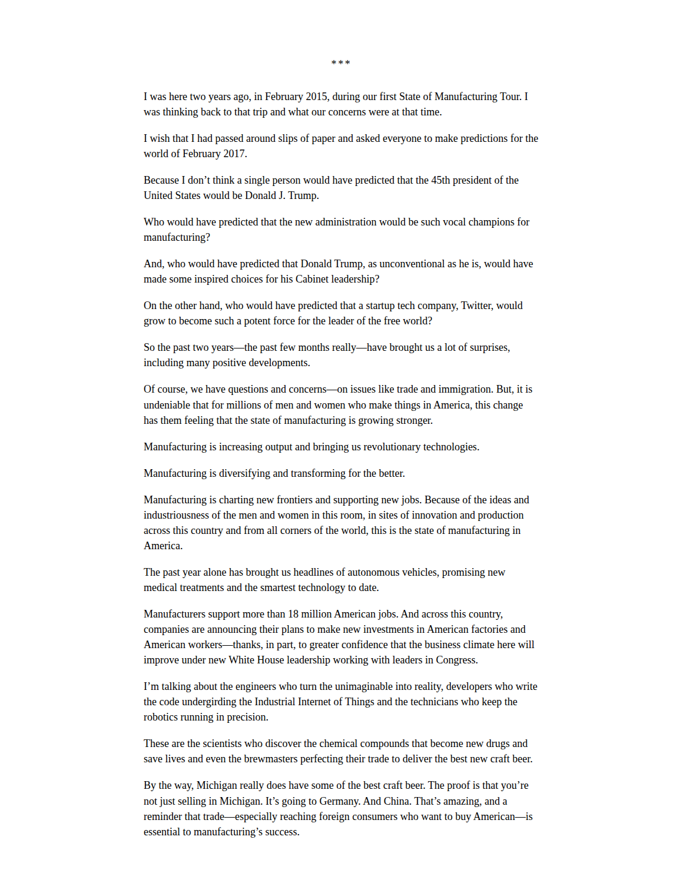***
I was here two years ago, in February 2015, during our first State of Manufacturing Tour. I was thinking back to that trip and what our concerns were at that time.
I wish that I had passed around slips of paper and asked everyone to make predictions for the world of February 2017.
Because I don’t think a single person would have predicted that the 45th president of the United States would be Donald J. Trump.
Who would have predicted that the new administration would be such vocal champions for manufacturing?
And, who would have predicted that Donald Trump, as unconventional as he is, would have made some inspired choices for his Cabinet leadership?
On the other hand, who would have predicted that a startup tech company, Twitter, would grow to become such a potent force for the leader of the free world?
So the past two years—the past few months really—have brought us a lot of surprises, including many positive developments.
Of course, we have questions and concerns—on issues like trade and immigration. But, it is undeniable that for millions of men and women who make things in America, this change has them feeling that the state of manufacturing is growing stronger.
Manufacturing is increasing output and bringing us revolutionary technologies.
Manufacturing is diversifying and transforming for the better.
Manufacturing is charting new frontiers and supporting new jobs. Because of the ideas and industriousness of the men and women in this room, in sites of innovation and production across this country and from all corners of the world, this is the state of manufacturing in America.
The past year alone has brought us headlines of autonomous vehicles, promising new medical treatments and the smartest technology to date.
Manufacturers support more than 18 million American jobs. And across this country, companies are announcing their plans to make new investments in American factories and American workers—thanks, in part, to greater confidence that the business climate here will improve under new White House leadership working with leaders in Congress.
I’m talking about the engineers who turn the unimaginable into reality, developers who write the code undergirding the Industrial Internet of Things and the technicians who keep the robotics running in precision.
These are the scientists who discover the chemical compounds that become new drugs and save lives and even the brewmasters perfecting their trade to deliver the best new craft beer.
By the way, Michigan really does have some of the best craft beer. The proof is that you’re not just selling in Michigan. It’s going to Germany. And China. That’s amazing, and a reminder that trade—especially reaching foreign consumers who want to buy American—is essential to manufacturing’s success.